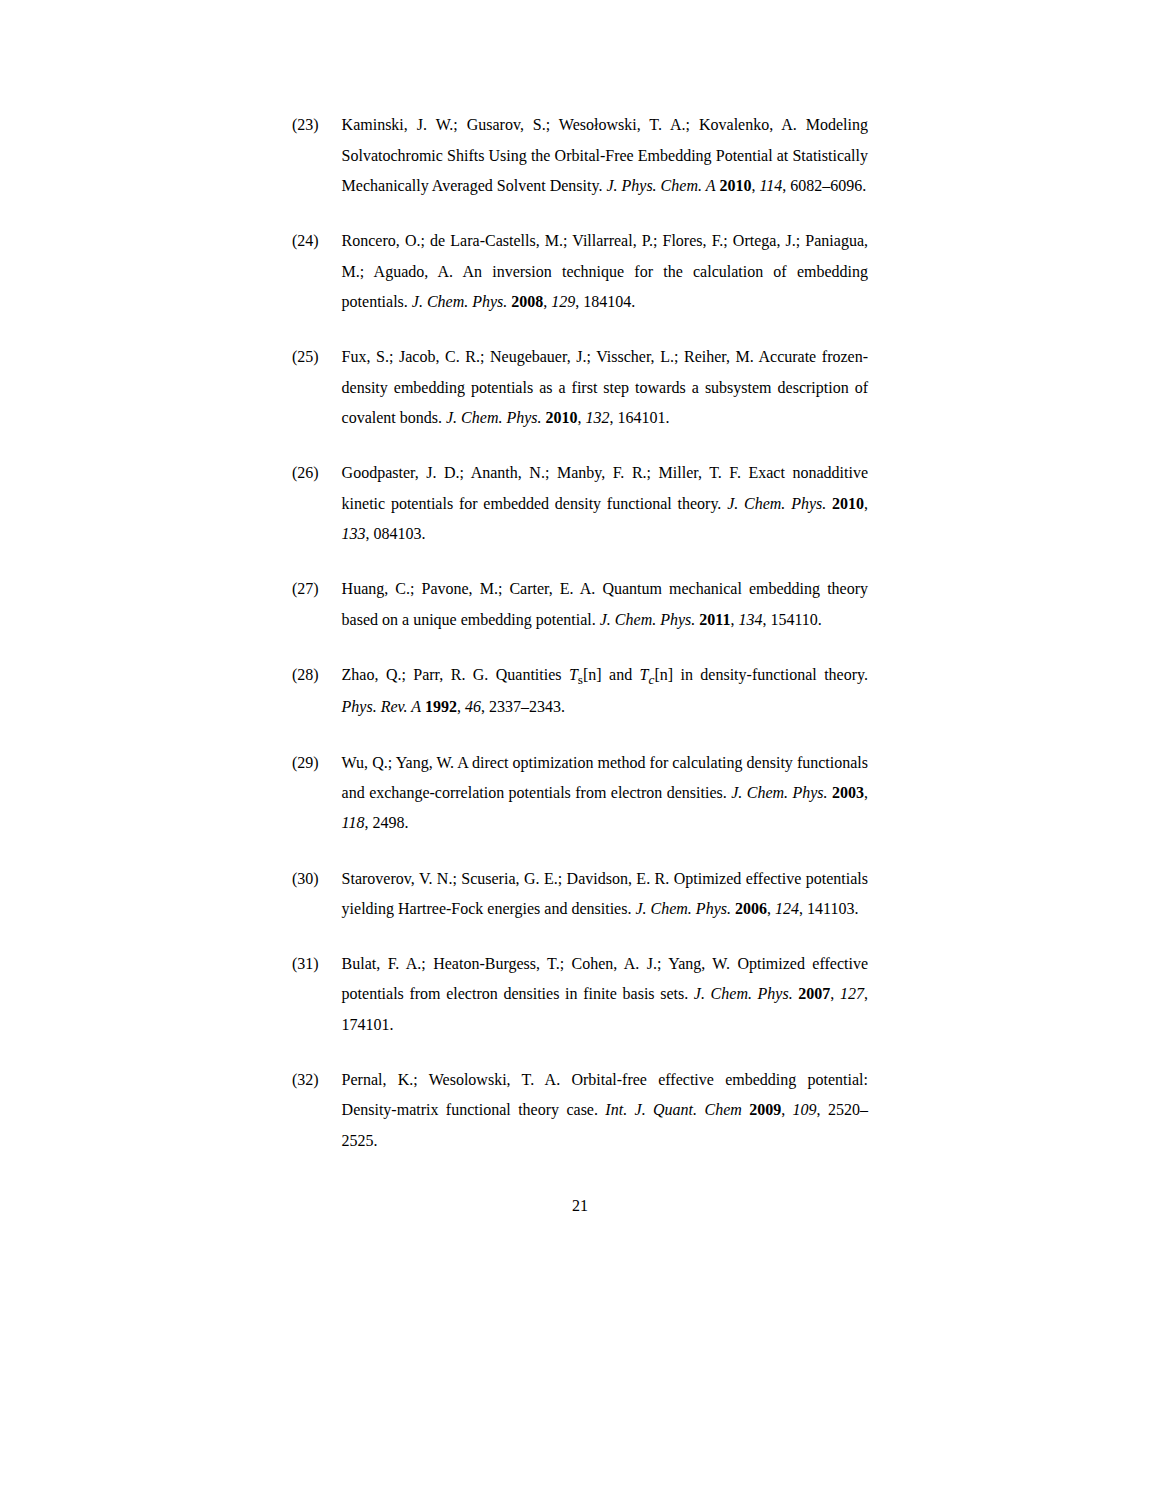(23) Kaminski, J. W.; Gusarov, S.; Wesołowski, T. A.; Kovalenko, A. Modeling Solvatochromic Shifts Using the Orbital-Free Embedding Potential at Statistically Mechanically Averaged Solvent Density. J. Phys. Chem. A 2010, 114, 6082–6096.
(24) Roncero, O.; de Lara-Castells, M.; Villarreal, P.; Flores, F.; Ortega, J.; Paniagua, M.; Aguado, A. An inversion technique for the calculation of embedding potentials. J. Chem. Phys. 2008, 129, 184104.
(25) Fux, S.; Jacob, C. R.; Neugebauer, J.; Visscher, L.; Reiher, M. Accurate frozen-density embedding potentials as a first step towards a subsystem description of covalent bonds. J. Chem. Phys. 2010, 132, 164101.
(26) Goodpaster, J. D.; Ananth, N.; Manby, F. R.; Miller, T. F. Exact nonadditive kinetic potentials for embedded density functional theory. J. Chem. Phys. 2010, 133, 084103.
(27) Huang, C.; Pavone, M.; Carter, E. A. Quantum mechanical embedding theory based on a unique embedding potential. J. Chem. Phys. 2011, 134, 154110.
(28) Zhao, Q.; Parr, R. G. Quantities Ts[n] and Tc[n] in density-functional theory. Phys. Rev. A 1992, 46, 2337–2343.
(29) Wu, Q.; Yang, W. A direct optimization method for calculating density functionals and exchange-correlation potentials from electron densities. J. Chem. Phys. 2003, 118, 2498.
(30) Staroverov, V. N.; Scuseria, G. E.; Davidson, E. R. Optimized effective potentials yielding Hartree-Fock energies and densities. J. Chem. Phys. 2006, 124, 141103.
(31) Bulat, F. A.; Heaton-Burgess, T.; Cohen, A. J.; Yang, W. Optimized effective potentials from electron densities in finite basis sets. J. Chem. Phys. 2007, 127, 174101.
(32) Pernal, K.; Wesolowski, T. A. Orbital-free effective embedding potential: Density-matrix functional theory case. Int. J. Quant. Chem 2009, 109, 2520–2525.
21